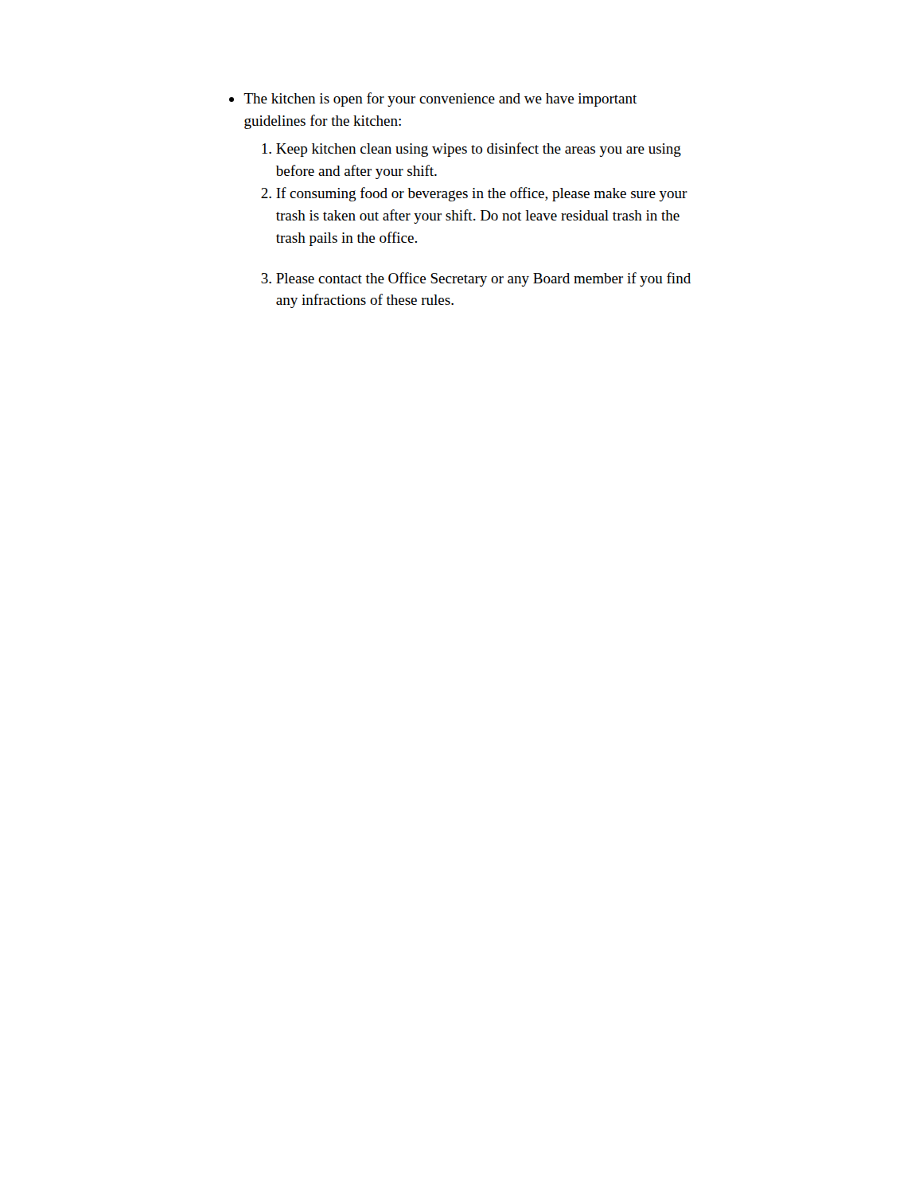The kitchen is open for your convenience and we have important guidelines for the kitchen:
Keep kitchen clean using wipes to disinfect the areas you are using before and after your shift.
If consuming food or beverages in the office, please make sure your trash is taken out after your shift. Do not leave residual trash in the trash pails in the office.
Please contact the Office Secretary or any Board member if you find any infractions of these rules.